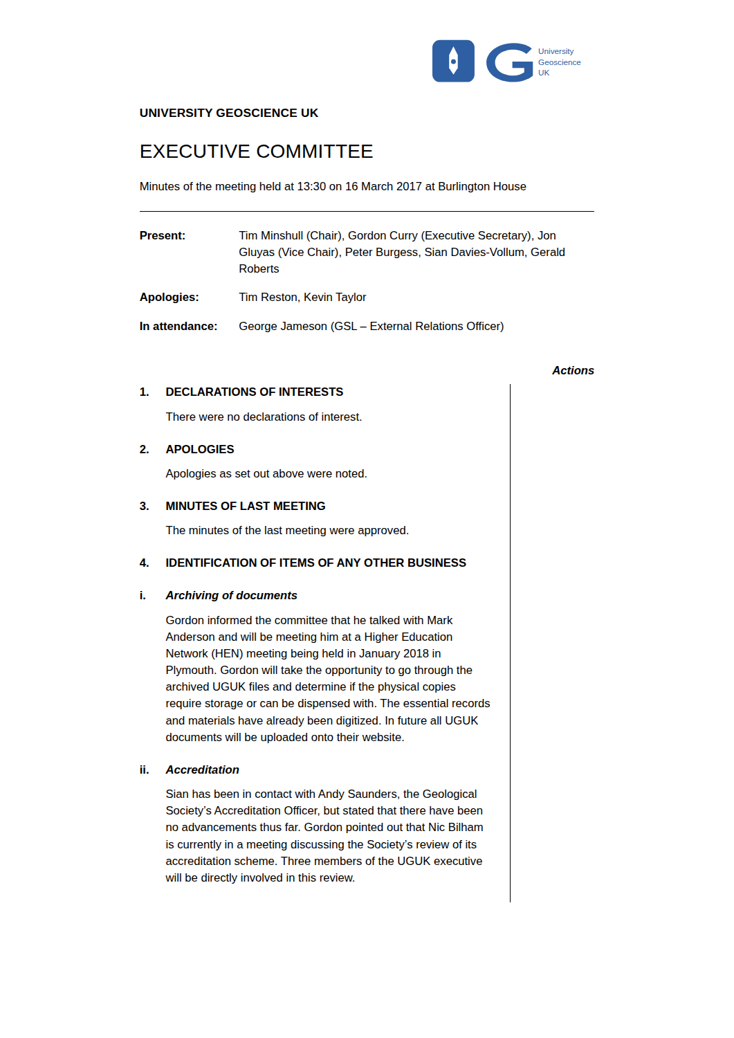University Geoscience UK
UNIVERSITY GEOSCIENCE UK
EXECUTIVE COMMITTEE
Minutes of the meeting held at 13:30 on 16 March 2017 at Burlington House
| Present: | Tim Minshull (Chair), Gordon Curry (Executive Secretary), Jon Gluyas (Vice Chair), Peter Burgess, Sian Davies-Vollum, Gerald Roberts |
| Apologies: | Tim Reston, Kevin Taylor |
| In attendance: | George Jameson (GSL – External Relations Officer) |
Actions
1. DECLARATIONS OF INTERESTS
There were no declarations of interest.
2. APOLOGIES
Apologies as set out above were noted.
3. MINUTES OF LAST MEETING
The minutes of the last meeting were approved.
4. IDENTIFICATION OF ITEMS OF ANY OTHER BUSINESS
i. Archiving of documents
Gordon informed the committee that he talked with Mark Anderson and will be meeting him at a Higher Education Network (HEN) meeting being held in January 2018 in Plymouth. Gordon will take the opportunity to go through the archived UGUK files and determine if the physical copies require storage or can be dispensed with. The essential records and materials have already been digitized. In future all UGUK documents will be uploaded onto their website.
ii. Accreditation
Sian has been in contact with Andy Saunders, the Geological Society’s Accreditation Officer, but stated that there have been no advancements thus far. Gordon pointed out that Nic Bilham is currently in a meeting discussing the Society’s review of its accreditation scheme. Three members of the UGUK executive will be directly involved in this review.